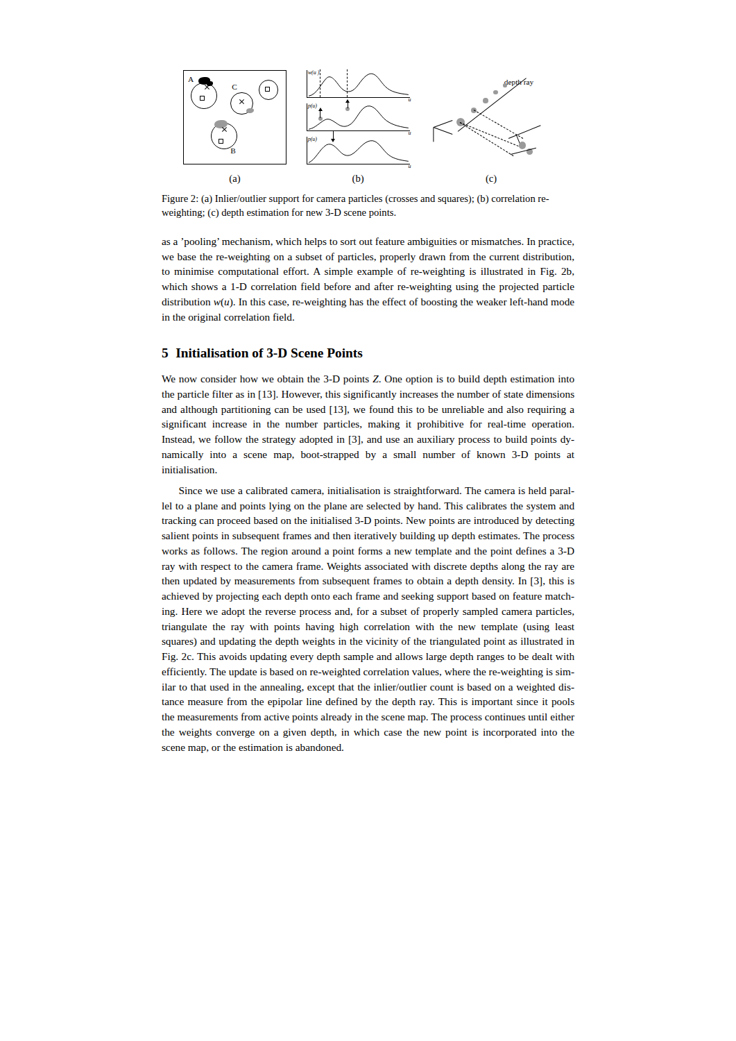A C B
w(u ) u
p(u) u
p(u) u
depth ray
(a) (b) (c)
Figure 2: (a) Inlier/outlier support for camera particles (crosses and squares); (b) correlation re-weighting; (c) depth estimation for new 3-D scene points.
as a ’pooling’ mechanism, which helps to sort out feature ambiguities or mismatches. In practice, we base the re-weighting on a subset of particles, properly drawn from the current distribution, to minimise computational effort. A simple example of re-weighting is illustrated in Fig. 2b, which shows a 1-D correlation field before and after re-weighting using the projected particle distribution w(u). In this case, re-weighting has the effect of boosting the weaker left-hand mode in the original correlation field.
5 Initialisation of 3-D Scene Points
We now consider how we obtain the 3-D points Z. One option is to build depth estimation into the particle filter as in [13]. However, this significantly increases the number of state dimensions and although partitioning can be used [13], we found this to be unreliable and also requiring a significant increase in the number particles, making it prohibitive for real-time operation. Instead, we follow the strategy adopted in [3], and use an auxiliary process to build points dynamically into a scene map, boot-strapped by a small number of known 3-D points at initialisation.
Since we use a calibrated camera, initialisation is straightforward. The camera is held parallel to a plane and points lying on the plane are selected by hand. This calibrates the system and tracking can proceed based on the initialised 3-D points. New points are introduced by detecting salient points in subsequent frames and then iteratively building up depth estimates. The process works as follows. The region around a point forms a new template and the point defines a 3-D ray with respect to the camera frame. Weights associated with discrete depths along the ray are then updated by measurements from subsequent frames to obtain a depth density. In [3], this is achieved by projecting each depth onto each frame and seeking support based on feature matching. Here we adopt the reverse process and, for a subset of properly sampled camera particles, triangulate the ray with points having high correlation with the new template (using least squares) and updating the depth weights in the vicinity of the triangulated point as illustrated in Fig. 2c. This avoids updating every depth sample and allows large depth ranges to be dealt with efficiently. The update is based on re-weighted correlation values, where the re-weighting is similar to that used in the annealing, except that the inlier/outlier count is based on a weighted distance measure from the epipolar line defined by the depth ray. This is important since it pools the measurements from active points already in the scene map. The process continues until either the weights converge on a given depth, in which case the new point is incorporated into the scene map, or the estimation is abandoned.